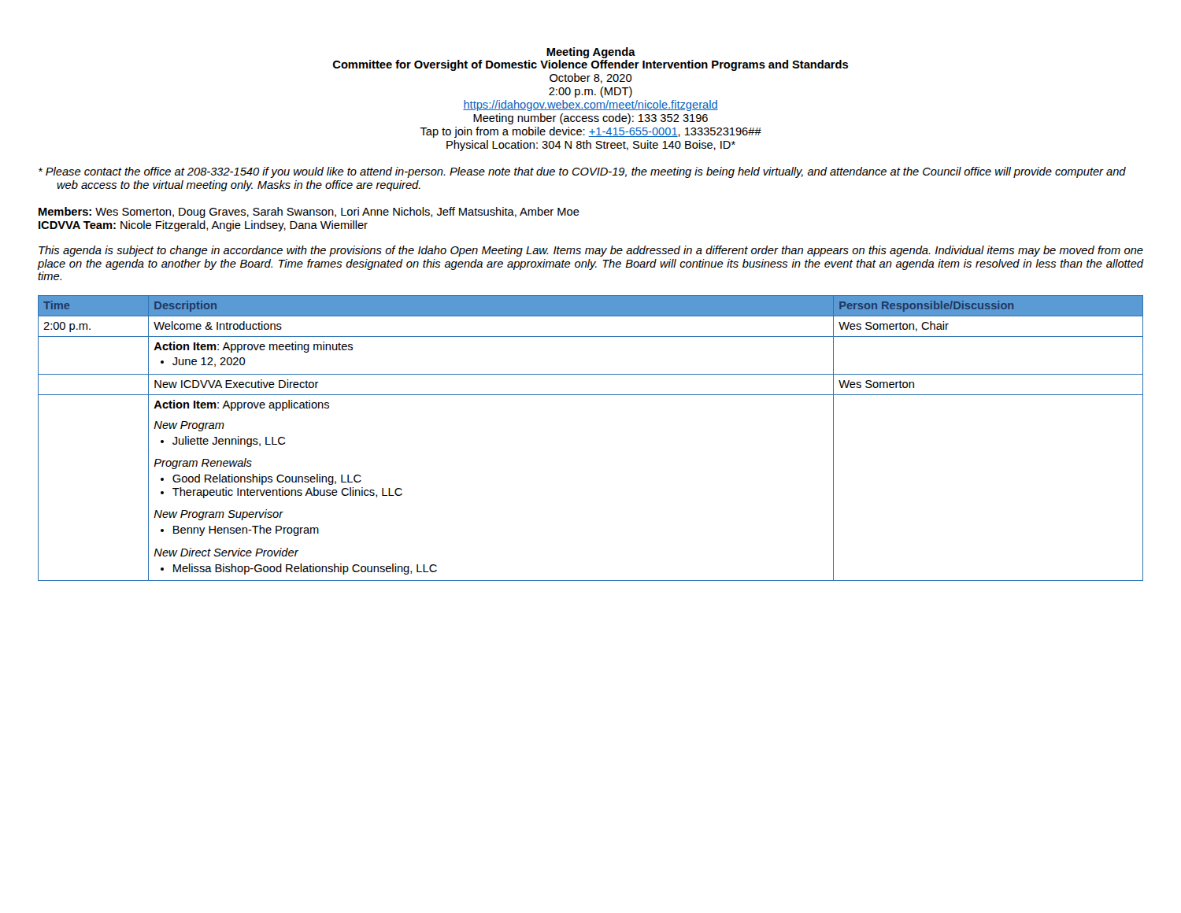Meeting Agenda
Committee for Oversight of Domestic Violence Offender Intervention Programs and Standards
October 8, 2020
2:00 p.m. (MDT)
https://idahogov.webex.com/meet/nicole.fitzgerald
Meeting number (access code): 133 352 3196
Tap to join from a mobile device: +1-415-655-0001, 1333523196##
Physical Location: 304 N 8th Street, Suite 140 Boise, ID*
* Please contact the office at 208-332-1540 if you would like to attend in-person. Please note that due to COVID-19, the meeting is being held virtually, and attendance at the Council office will provide computer and web access to the virtual meeting only. Masks in the office are required.
Members: Wes Somerton, Doug Graves, Sarah Swanson, Lori Anne Nichols, Jeff Matsushita, Amber Moe
ICDVVA Team: Nicole Fitzgerald, Angie Lindsey, Dana Wiemiller
This agenda is subject to change in accordance with the provisions of the Idaho Open Meeting Law. Items may be addressed in a different order than appears on this agenda. Individual items may be moved from one place on the agenda to another by the Board. Time frames designated on this agenda are approximate only. The Board will continue its business in the event that an agenda item is resolved in less than the allotted time.
| Time | Description | Person Responsible/Discussion |
| --- | --- | --- |
| 2:00 p.m. | Welcome & Introductions | Wes Somerton, Chair |
| | Action Item : Approve meeting minutes June 12, 2020 | |
| | New ICDVVA Executive Director | Wes Somerton |
| | Action Item : Approve applications New Program Juliette Jennings, LLC Program Renewals Good Relationships Counseling, LLC Therapeutic Interventions Abuse Clinics, LLC New Program Supervisor Benny Hensen-The Program New Direct Service Provider Melissa Bishop-Good Relationship Counseling, LLC | |